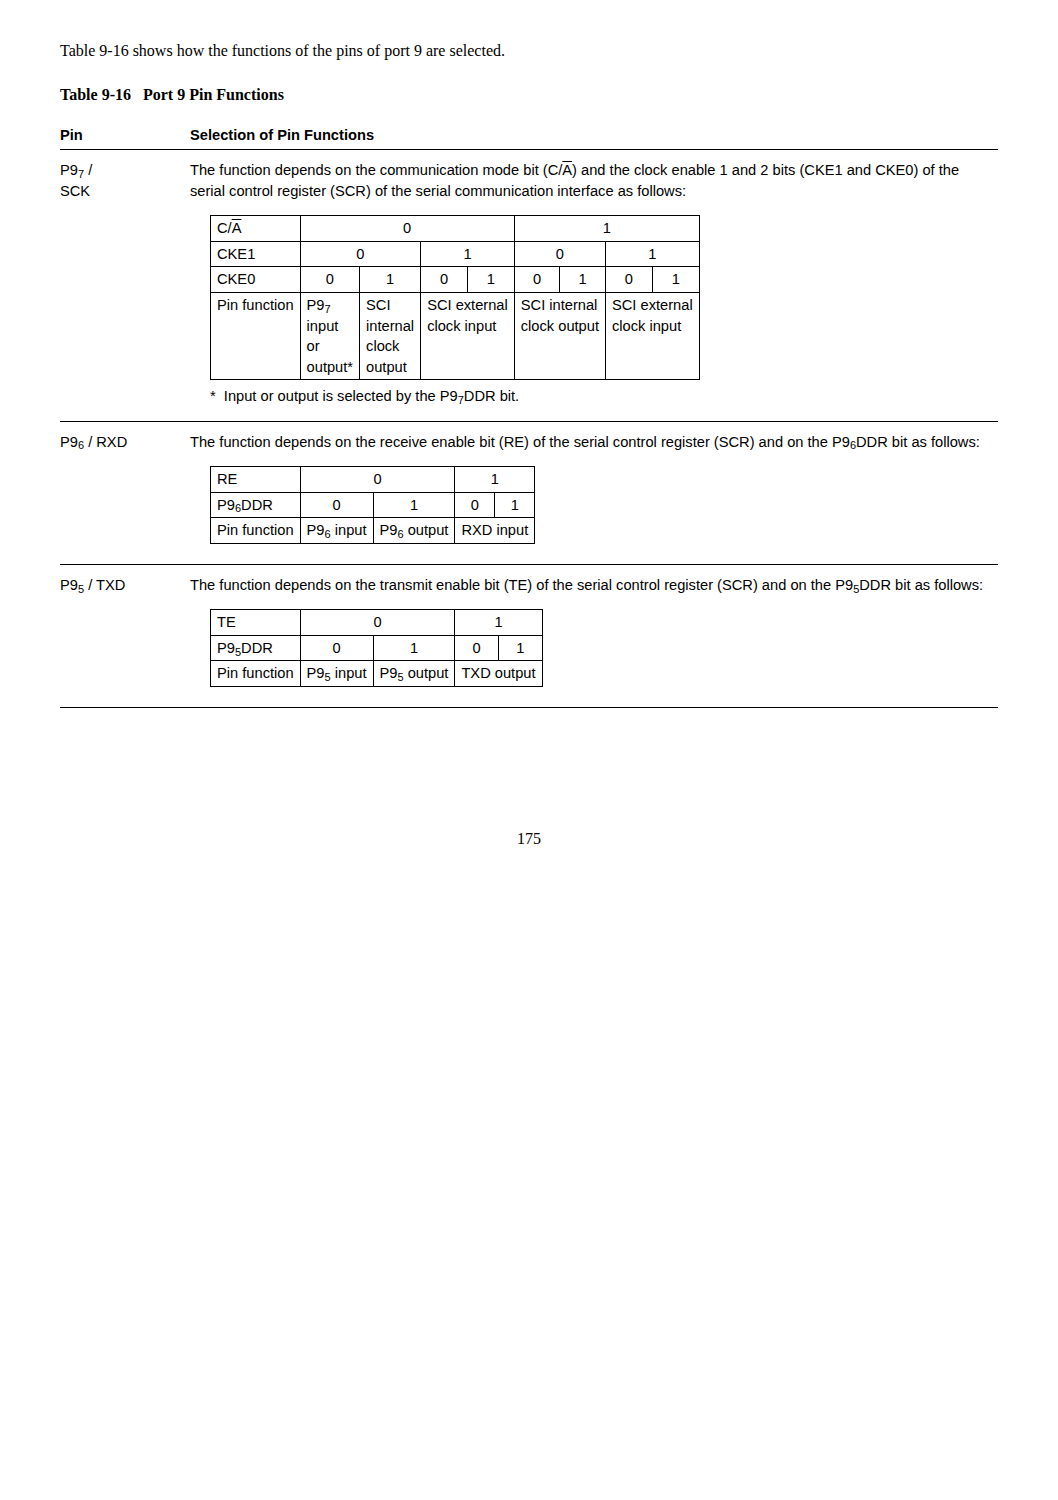Table 9-16 shows how the functions of the pins of port 9 are selected.
Table 9-16 Port 9 Pin Functions
| Pin | Selection of Pin Functions |
| --- | --- |
| P9 7 / SCK | The function depends on the communication mode bit (C/ A ) and the clock enable 1 and 2 bits (CKE1 and CKE0) of the serial control register (SCR) of the serial communication interface as follows: / C/ A / 0 / 1 / / CKE1 / 0 / 1 / 0 / 1 / / CKE0 / 0 / 1 / 0 / 1 / 0 / 1 / 0 / 1 / / Pin function / P9 7 input or output* / SCI internal clock output / SCI external clock input / SCI internal clock output / SCI external clock input / * Input or output is selected by the P9 7 DDR bit. |
| P9 6 / RXD | The function depends on the receive enable bit (RE) of the serial control register (SCR) and on the P9 6 DDR bit as follows: / RE / 0 / 1 / / P9 6 DDR / 0 / 1 / 0 / 1 / / Pin function / P9 6 input / P9 6 output / RXD input / |
| P9 5 / TXD | The function depends on the transmit enable bit (TE) of the serial control register (SCR) and on the P9 5 DDR bit as follows: / TE / 0 / 1 / / P9 5 DDR / 0 / 1 / 0 / 1 / / Pin function / P9 5 input / P9 5 output / TXD output / |
175